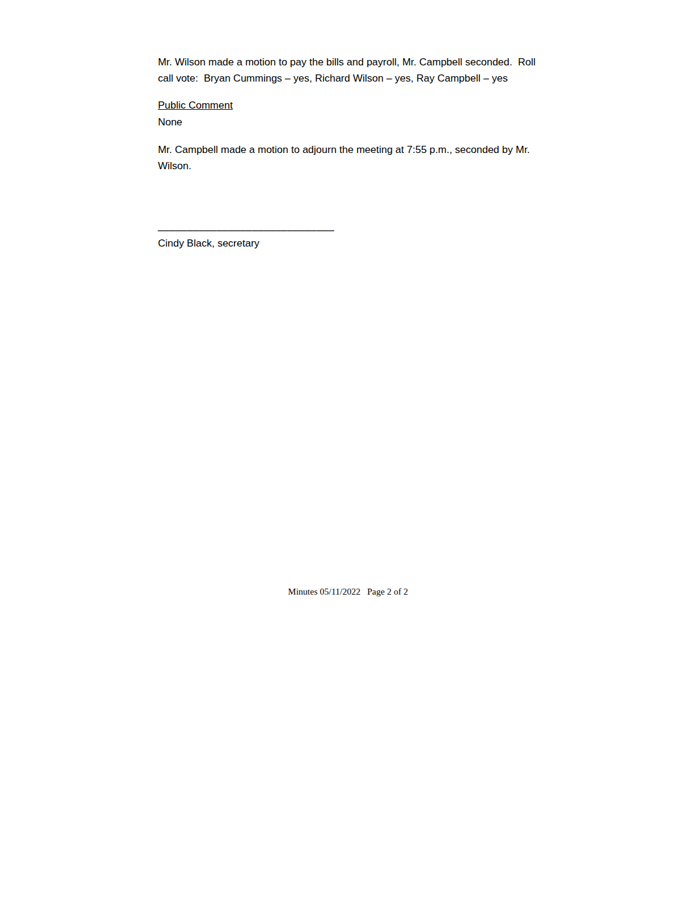Mr. Wilson made a motion to pay the bills and payroll, Mr. Campbell seconded. Roll call vote: Bryan Cummings – yes, Richard Wilson – yes, Ray Campbell – yes
Public Comment
None
Mr. Campbell made a motion to adjourn the meeting at 7:55 p.m., seconded by Mr. Wilson.
______________________________
Cindy Black, secretary
Minutes 05/11/2022 Page 2 of 2